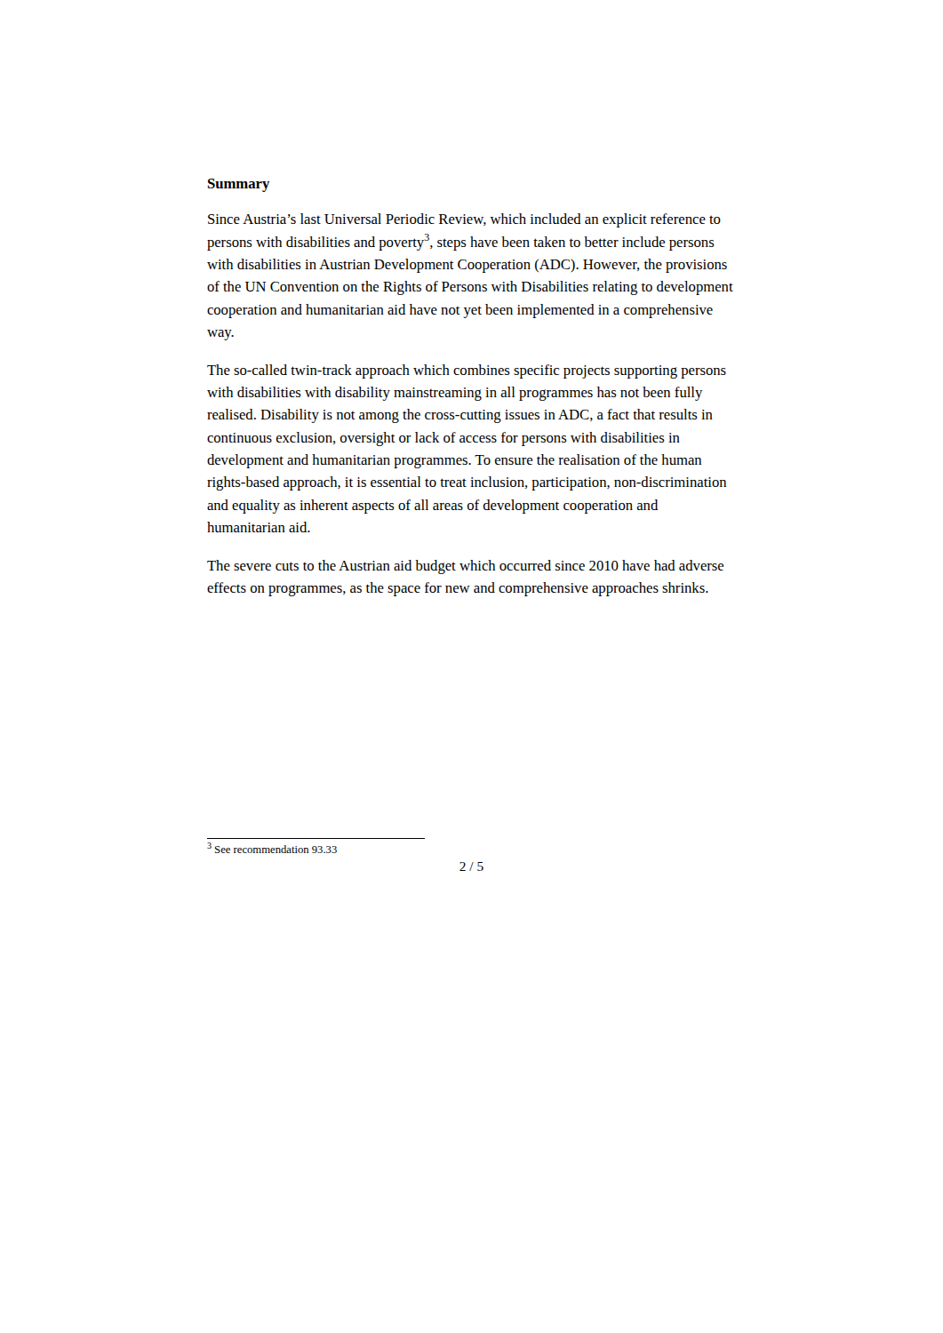Summary
Since Austria’s last Universal Periodic Review, which included an explicit reference to persons with disabilities and poverty3, steps have been taken to better include persons with disabilities in Austrian Development Cooperation (ADC). However, the provisions of the UN Convention on the Rights of Persons with Disabilities relating to development cooperation and humanitarian aid have not yet been implemented in a comprehensive way.
The so-called twin-track approach which combines specific projects supporting persons with disabilities with disability mainstreaming in all programmes has not been fully realised. Disability is not among the cross-cutting issues in ADC, a fact that results in continuous exclusion, oversight or lack of access for persons with disabilities in development and humanitarian programmes. To ensure the realisation of the human rights-based approach, it is essential to treat inclusion, participation, non-discrimination and equality as inherent aspects of all areas of development cooperation and humanitarian aid.
The severe cuts to the Austrian aid budget which occurred since 2010 have had adverse effects on programmes, as the space for new and comprehensive approaches shrinks.
3 See recommendation 93.33
2 / 5